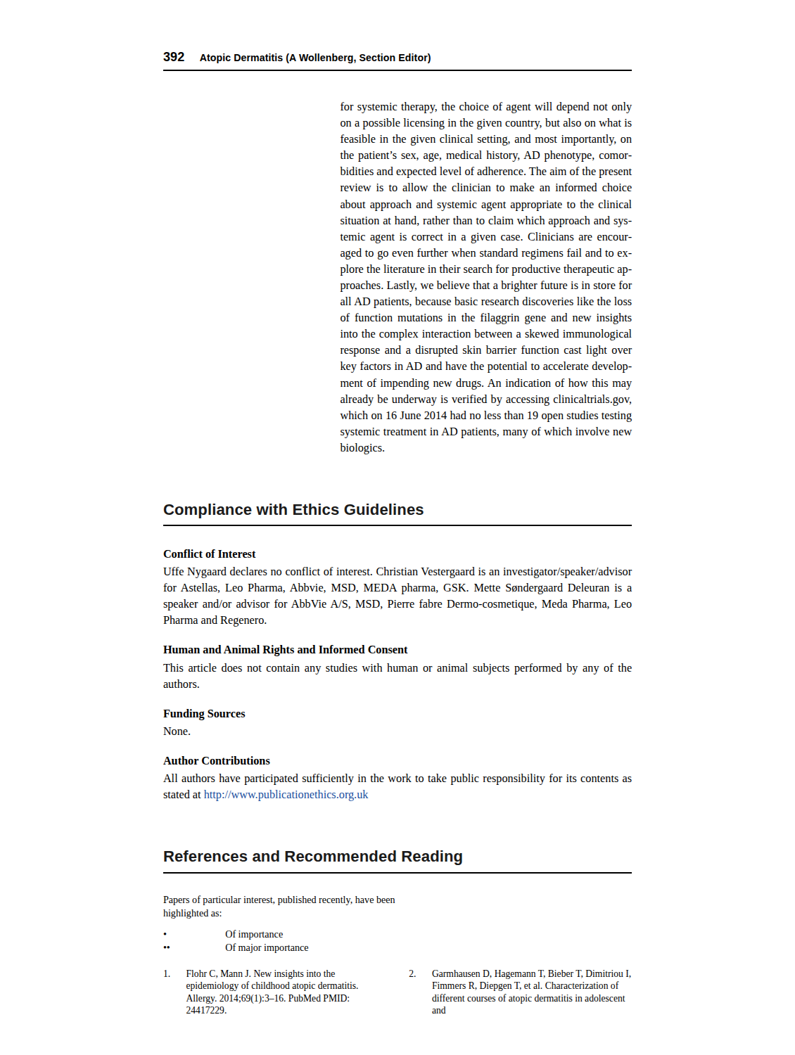392 Atopic Dermatitis (A Wollenberg, Section Editor)
for systemic therapy, the choice of agent will depend not only on a possible licensing in the given country, but also on what is feasible in the given clinical setting, and most importantly, on the patient’s sex, age, medical history, AD phenotype, comorbidities and expected level of adherence. The aim of the present review is to allow the clinician to make an informed choice about approach and systemic agent appropriate to the clinical situation at hand, rather than to claim which approach and systemic agent is correct in a given case. Clinicians are encouraged to go even further when standard regimens fail and to explore the literature in their search for productive therapeutic approaches. Lastly, we believe that a brighter future is in store for all AD patients, because basic research discoveries like the loss of function mutations in the filaggrin gene and new insights into the complex interaction between a skewed immunological response and a disrupted skin barrier function cast light over key factors in AD and have the potential to accelerate development of impending new drugs. An indication of how this may already be underway is verified by accessing clinicaltrials.gov, which on 16 June 2014 had no less than 19 open studies testing systemic treatment in AD patients, many of which involve new biologics.
Compliance with Ethics Guidelines
Conflict of Interest
Uffe Nygaard declares no conflict of interest. Christian Vestergaard is an investigator/speaker/advisor for Astellas, Leo Pharma, Abbvie, MSD, MEDA pharma, GSK. Mette Søndergaard Deleuran is a speaker and/or advisor for AbbVie A/S, MSD, Pierre fabre Dermo-cosmetique, Meda Pharma, Leo Pharma and Regenero.
Human and Animal Rights and Informed Consent
This article does not contain any studies with human or animal subjects performed by any of the authors.
Funding Sources
None.
Author Contributions
All authors have participated sufficiently in the work to take public responsibility for its contents as stated at http://www.publicationethics.org.uk
References and Recommended Reading
Papers of particular interest, published recently, have been
highlighted as:
•Of importance
••Of major importance
1.
Flohr C, Mann J. New insights into the epidemiology of childhood atopic dermatitis. Allergy. 2014;69(1):3–16. PubMed PMID: 24417229.
2.
Garmhausen D, Hagemann T, Bieber T, Dimitriou I, Fimmers R, Diepgen T, et al. Characterization of different courses of atopic dermatitis in adolescent and